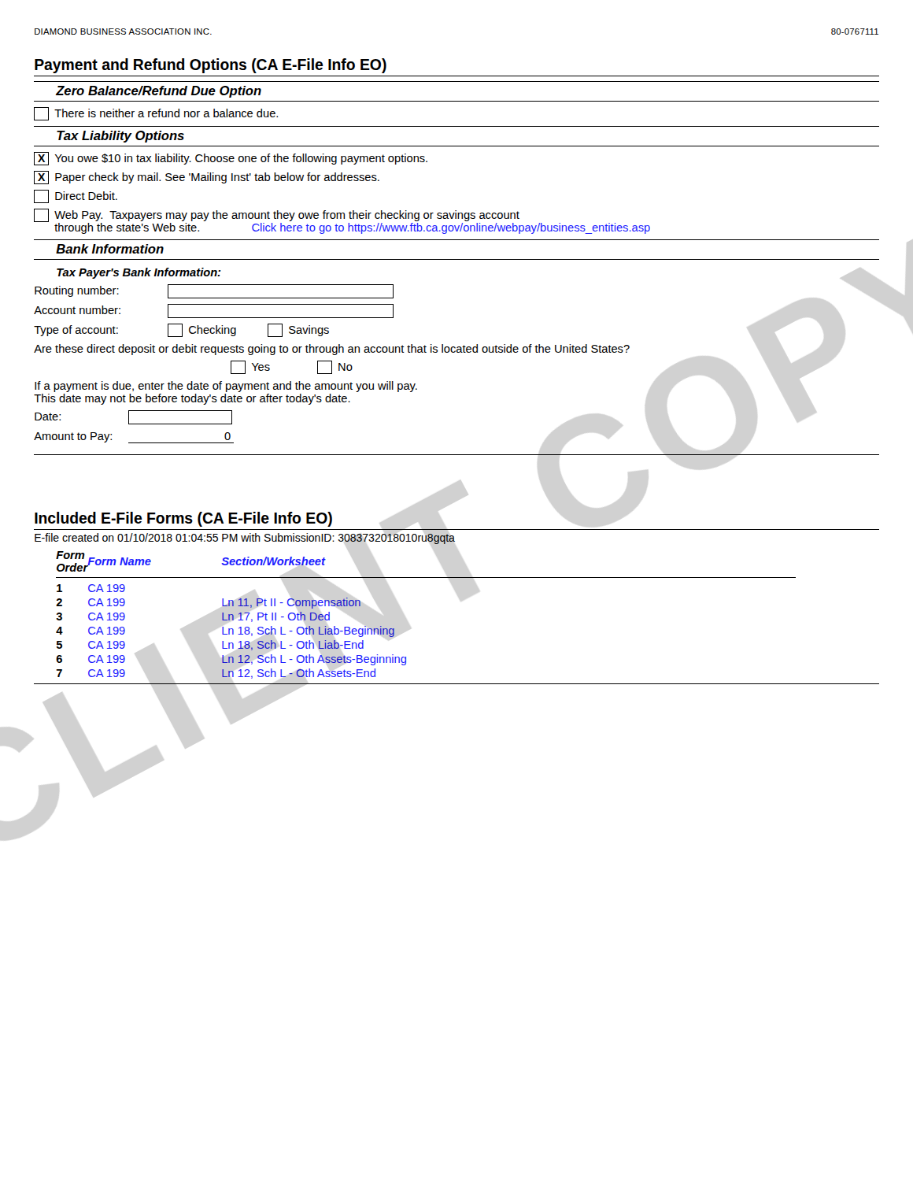CLIENT COPY
DIAMOND BUSINESS ASSOCIATION INC. 80-0767111
Payment and Refund Options (CA E-File Info EO)
Zero Balance/Refund Due Option
There is neither a refund nor a balance due.
Tax Liability Options
X You owe $10 in tax liability. Choose one of the following payment options.
X Paper check by mail. See 'Mailing Inst' tab below for addresses.
Direct Debit.
Web Pay. Taxpayers may pay the amount they owe from their checking or savings account
through the state's Web site. Click here to go to https://www.ftb.ca.gov/online/webpay/business_entities.asp
Bank Information
Tax Payer's Bank Information:
Routing number:
Account number:
Type of account: Checking Savings
Are these direct deposit or debit requests going to or through an account that is located outside of the United States?
Yes No
If a payment is due, enter the date of payment and the amount you will pay.
This date may not be before today's date or after today's date.
Date:
Amount to Pay: 0
Included E-File Forms (CA E-File Info EO)
E-file created on 01/10/2018 01:04:55 PM with SubmissionID: 3083732018010ru8gqta
| Form Order | Form Name | Section/Worksheet |
| --- | --- | --- |
| 1 | CA 199 | |
| 2 | CA 199 | Ln 11, Pt II - Compensation |
| 3 | CA 199 | Ln 17, Pt II - Oth Ded |
| 4 | CA 199 | Ln 18, Sch L - Oth Liab-Beginning |
| 5 | CA 199 | Ln 18, Sch L - Oth Liab-End |
| 6 | CA 199 | Ln 12, Sch L - Oth Assets-Beginning |
| 7 | CA 199 | Ln 12, Sch L - Oth Assets-End |